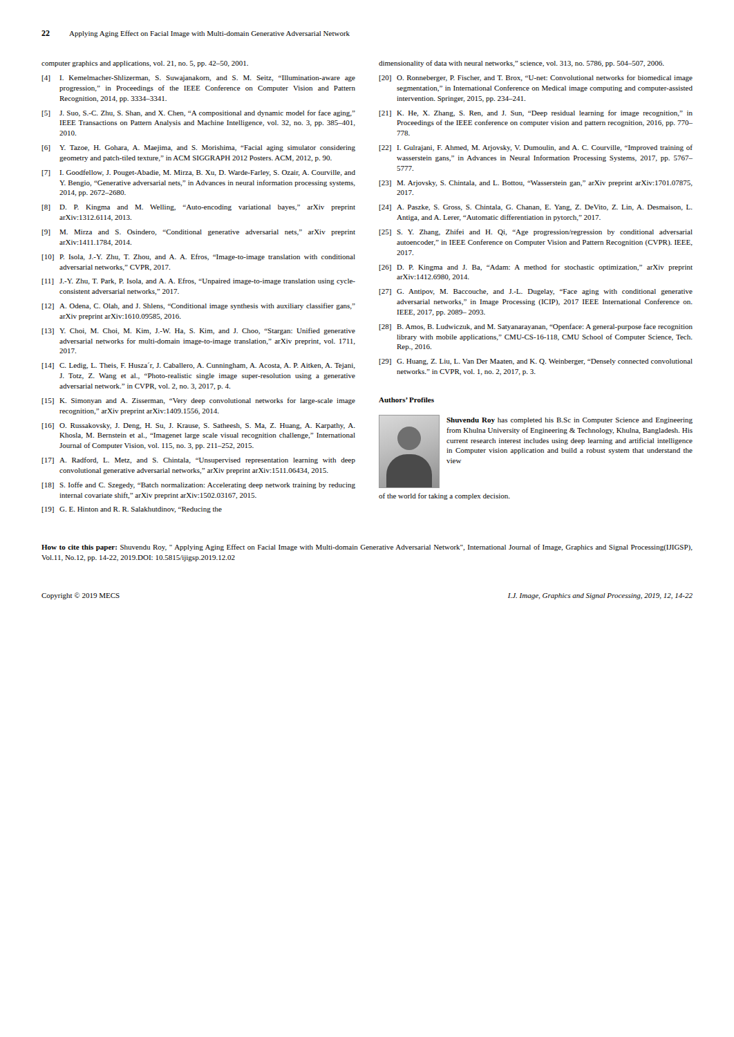22
Applying Aging Effect on Facial Image with Multi-domain Generative Adversarial Network
computer graphics and applications, vol. 21, no. 5, pp. 42–50, 2001.
[4] I. Kemelmacher-Shlizerman, S. Suwajanakorn, and S. M. Seitz, “Illumination-aware age progression,” in Proceedings of the IEEE Conference on Computer Vision and Pattern Recognition, 2014, pp. 3334–3341.
[5] J. Suo, S.-C. Zhu, S. Shan, and X. Chen, “A compositional and dynamic model for face aging,” IEEE Transactions on Pattern Analysis and Machine Intelligence, vol. 32, no. 3, pp. 385–401, 2010.
[6] Y. Tazoe, H. Gohara, A. Maejima, and S. Morishima, “Facial aging simulator considering geometry and patch-tiled texture,” in ACM SIGGRAPH 2012 Posters. ACM, 2012, p. 90.
[7] I. Goodfellow, J. Pouget-Abadie, M. Mirza, B. Xu, D. Warde-Farley, S. Ozair, A. Courville, and Y. Bengio, “Generative adversarial nets,” in Advances in neural information processing systems, 2014, pp. 2672–2680.
[8] D. P. Kingma and M. Welling, “Auto-encoding variational bayes,” arXiv preprint arXiv:1312.6114, 2013.
[9] M. Mirza and S. Osindero, “Conditional generative adversarial nets,” arXiv preprint arXiv:1411.1784, 2014.
[10] P. Isola, J.-Y. Zhu, T. Zhou, and A. A. Efros, “Image-to-image translation with conditional adversarial networks,” CVPR, 2017.
[11] J.-Y. Zhu, T. Park, P. Isola, and A. A. Efros, “Unpaired image-to-image translation using cycle-consistent adversarial networks,” 2017.
[12] A. Odena, C. Olah, and J. Shlens, “Conditional image synthesis with auxiliary classifier gans,” arXiv preprint arXiv:1610.09585, 2016.
[13] Y. Choi, M. Choi, M. Kim, J.-W. Ha, S. Kim, and J. Choo, “Stargan: Unified generative adversarial networks for multi-domain image-to-image translation,” arXiv preprint, vol. 1711, 2017.
[14] C. Ledig, L. Theis, F. Husza´r, J. Caballero, A. Cunningham, A. Acosta, A. P. Aitken, A. Tejani, J. Totz, Z. Wang et al., “Photo-realistic single image super-resolution using a generative adversarial network.” in CVPR, vol. 2, no. 3, 2017, p. 4.
[15] K. Simonyan and A. Zisserman, “Very deep convolutional networks for large-scale image recognition,” arXiv preprint arXiv:1409.1556, 2014.
[16] O. Russakovsky, J. Deng, H. Su, J. Krause, S. Satheesh, S. Ma, Z. Huang, A. Karpathy, A. Khosla, M. Bernstein et al., “Imagenet large scale visual recognition challenge,” International Journal of Computer Vision, vol. 115, no. 3, pp. 211–252, 2015.
[17] A. Radford, L. Metz, and S. Chintala, “Unsupervised representation learning with deep convolutional generative adversarial networks,” arXiv preprint arXiv:1511.06434, 2015.
[18] S. Ioffe and C. Szegedy, “Batch normalization: Accelerating deep network training by reducing internal covariate shift,” arXiv preprint arXiv:1502.03167, 2015.
[19] G. E. Hinton and R. R. Salakhutdinov, “Reducing the
dimensionality of data with neural networks,” science, vol. 313, no. 5786, pp. 504–507, 2006.
[20] O. Ronneberger, P. Fischer, and T. Brox, “U-net: Convolutional networks for biomedical image segmentation,” in International Conference on Medical image computing and computer-assisted intervention. Springer, 2015, pp. 234–241.
[21] K. He, X. Zhang, S. Ren, and J. Sun, “Deep residual learning for image recognition,” in Proceedings of the IEEE conference on computer vision and pattern recognition, 2016, pp. 770–778.
[22] I. Gulrajani, F. Ahmed, M. Arjovsky, V. Dumoulin, and A. C. Courville, “Improved training of wasserstein gans,” in Advances in Neural Information Processing Systems, 2017, pp. 5767–5777.
[23] M. Arjovsky, S. Chintala, and L. Bottou, “Wasserstein gan,” arXiv preprint arXiv:1701.07875, 2017.
[24] A. Paszke, S. Gross, S. Chintala, G. Chanan, E. Yang, Z. DeVito, Z. Lin, A. Desmaison, L. Antiga, and A. Lerer, “Automatic differentiation in pytorch,” 2017.
[25] S. Y. Zhang, Zhifei and H. Qi, “Age progression/regression by conditional adversarial autoencoder,” in IEEE Conference on Computer Vision and Pattern Recognition (CVPR). IEEE, 2017.
[26] D. P. Kingma and J. Ba, “Adam: A method for stochastic optimization,” arXiv preprint arXiv:1412.6980, 2014.
[27] G. Antipov, M. Baccouche, and J.-L. Dugelay, “Face aging with conditional generative adversarial networks,” in Image Processing (ICIP), 2017 IEEE International Conference on. IEEE, 2017, pp. 2089– 2093.
[28] B. Amos, B. Ludwiczuk, and M. Satyanarayanan, “Openface: A general-purpose face recognition library with mobile applications,” CMU-CS-16-118, CMU School of Computer Science, Tech. Rep., 2016.
[29] G. Huang, Z. Liu, L. Van Der Maaten, and K. Q. Weinberger, “Densely connected convolutional networks.” in CVPR, vol. 1, no. 2, 2017, p. 3.
Authors’ Profiles
Shuvendu Roy has completed his B.Sc in Computer Science and Engineering from Khulna University of Engineering & Technology, Khulna, Bangladesh. His current research interest includes using deep learning and artificial intelligence in Computer vision application and build a robust system that understand the view
of the world for taking a complex decision.
How to cite this paper: Shuvendu Roy, " Applying Aging Effect on Facial Image with Multi-domain Generative Adversarial Network", International Journal of Image, Graphics and Signal Processing(IJIGSP), Vol.11, No.12, pp. 14-22, 2019.DOI: 10.5815/ijigsp.2019.12.02
Copyright © 2019 MECS
I.J. Image, Graphics and Signal Processing, 2019, 12, 14-22